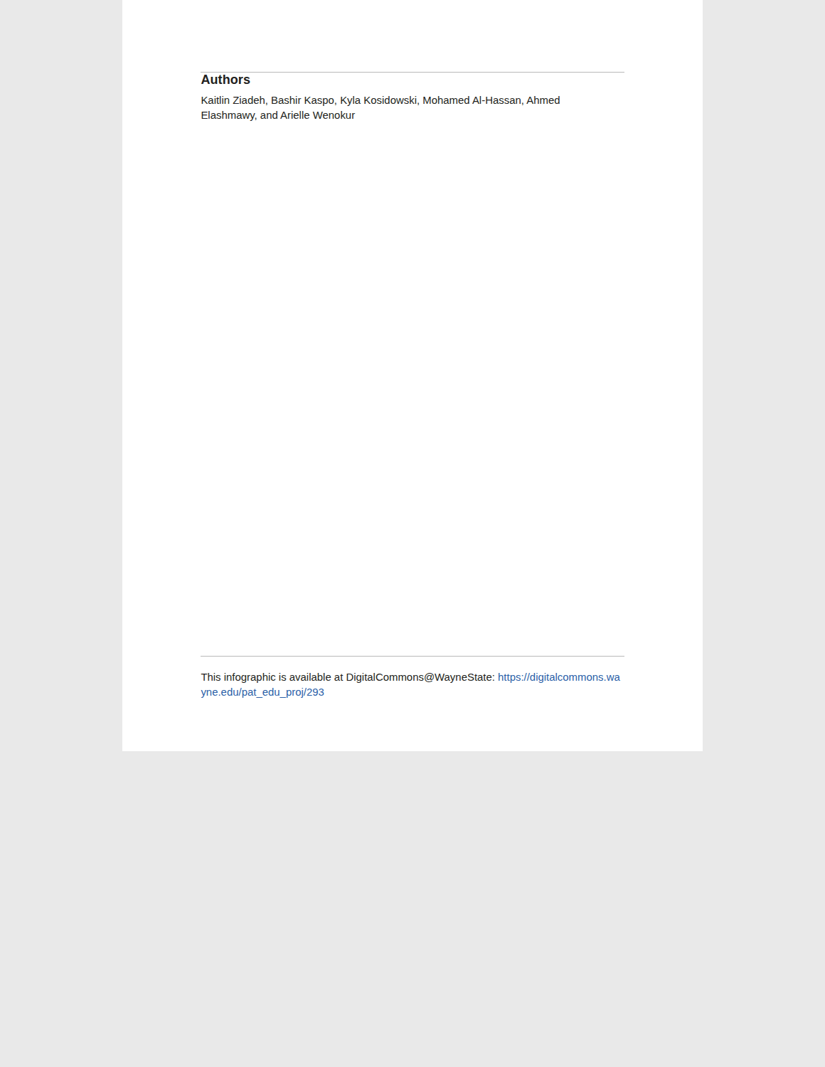Authors
Kaitlin Ziadeh, Bashir Kaspo, Kyla Kosidowski, Mohamed Al-Hassan, Ahmed Elashmawy, and Arielle Wenokur
This infographic is available at DigitalCommons@WayneState: https://digitalcommons.wayne.edu/pat_edu_proj/293